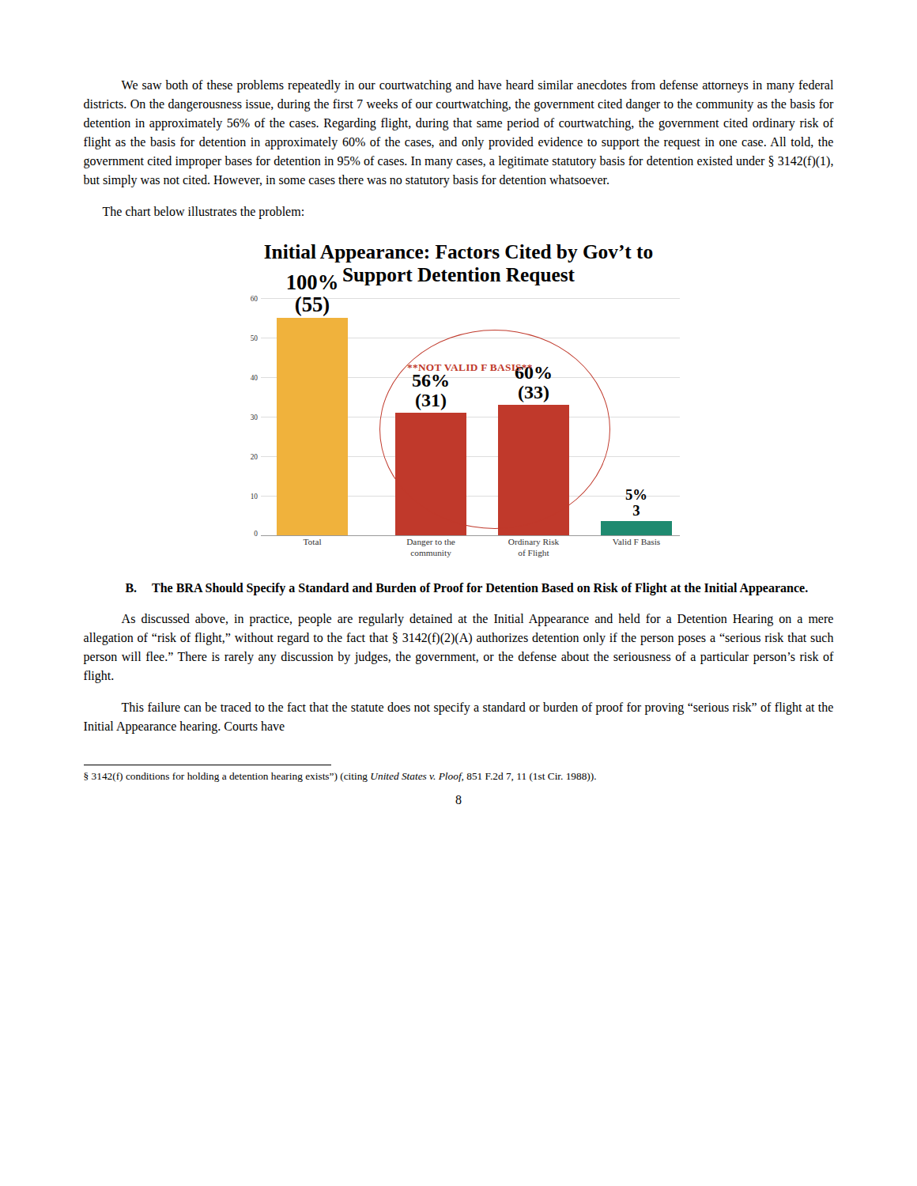We saw both of these problems repeatedly in our courtwatching and have heard similar anecdotes from defense attorneys in many federal districts. On the dangerousness issue, during the first 7 weeks of our courtwatching, the government cited danger to the community as the basis for detention in approximately 56% of the cases. Regarding flight, during that same period of courtwatching, the government cited ordinary risk of flight as the basis for detention in approximately 60% of the cases, and only provided evidence to support the request in one case. All told, the government cited improper bases for detention in 95% of cases. In many cases, a legitimate statutory basis for detention existed under § 3142(f)(1), but simply was not cited. However, in some cases there was no statutory basis for detention whatsoever.
The chart below illustrates the problem:
Initial Appearance: Factors Cited by Gov’t to
Support Detention Request
60 50 40 30 20 10 0
100%
(55)
56%
(31)
60%
(33)
5%
3
**NOT VALID F BASIS**
Total Danger to the
community Ordinary Risk
of Flight Valid F Basis
B. The BRA Should Specify a Standard and Burden of Proof for Detention Based on Risk of Flight at the Initial Appearance.
As discussed above, in practice, people are regularly detained at the Initial Appearance and held for a Detention Hearing on a mere allegation of “risk of flight,” without regard to the fact that § 3142(f)(2)(A) authorizes detention only if the person poses a “serious risk that such person will flee.” There is rarely any discussion by judges, the government, or the defense about the seriousness of a particular person’s risk of flight.
This failure can be traced to the fact that the statute does not specify a standard or burden of proof for proving “serious risk” of flight at the Initial Appearance hearing. Courts have
§ 3142(f) conditions for holding a detention hearing exists”) (citing United States v. Ploof, 851 F.2d 7, 11 (1st Cir. 1988)).
8